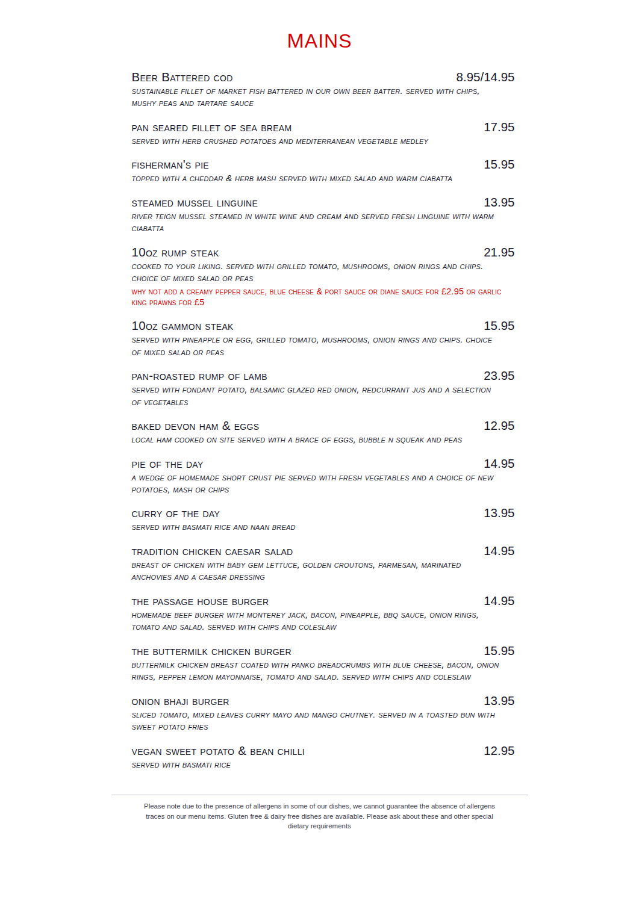Mains
Beer Battered cod 8.95/14.95
Sustainable fillet of market fish battered in our own beer batter. Served with chips, mushy peas and tartare sauce
Pan Seared Fillet of Sea Bream 17.95
Served with herb crushed potatoes and Mediterranean vegetable medley
Fisherman's Pie 15.95
Topped with a Cheddar & herb mash served with mixed salad and warm ciabatta
Steamed Mussel Linguine 13.95
River Teign Mussel steamed in white wine and cream and served fresh linguine with warm ciabatta
10oz Rump Steak 21.95
Cooked to your liking. Served with grilled tomato, mushrooms, onion rings and chips. Choice of mixed salad or peas
Why not add a Creamy Pepper Sauce, Blue Cheese & Port Sauce or Diane Sauce for £2.95 or garlic king prawns for £5
10oz Gammon Steak 15.95
Served with Pineapple or Egg, grilled tomato, mushrooms, onion rings and chips. Choice of mixed salad or peas
Pan-Roasted Rump of Lamb 23.95
Served with fondant potato, balsamic glazed red onion, redcurrant jus and a selection of vegetables
Baked Devon Ham & Eggs 12.95
Local ham cooked on site served with a brace of eggs, bubble n squeak and peas
Pie of the Day 14.95
A wedge of homemade short crust pie served with fresh vegetables and a choice of new potatoes, mash or chips
Curry of the Day 13.95
Served with basmati rice and naan bread
Tradition Chicken Caesar Salad 14.95
Breast of chicken with baby gem lettuce, golden croutons, parmesan, marinated anchovies and a Caesar dressing
The Passage House Burger 14.95
Homemade beef burger with Monterey Jack, bacon, pineapple, BBQ sauce, onion rings, tomato and salad. Served with chips and coleslaw
The Buttermilk Chicken Burger 15.95
Buttermilk chicken breast coated with panko breadcrumbs with blue cheese, bacon, onion rings, pepper lemon mayonnaise, tomato and salad. Served with chips and coleslaw
Onion Bhaji Burger 13.95
Sliced tomato, mixed leaves curry mayo and mango chutney. Served in a toasted bun with sweet potato fries
Vegan Sweet Potato & Bean Chilli 12.95
Served with basmati rice
Please note due to the presence of allergens in some of our dishes, we cannot guarantee the absence of allergens traces on our menu items. Gluten free & dairy free dishes are available. Please ask about these and other special dietary requirements